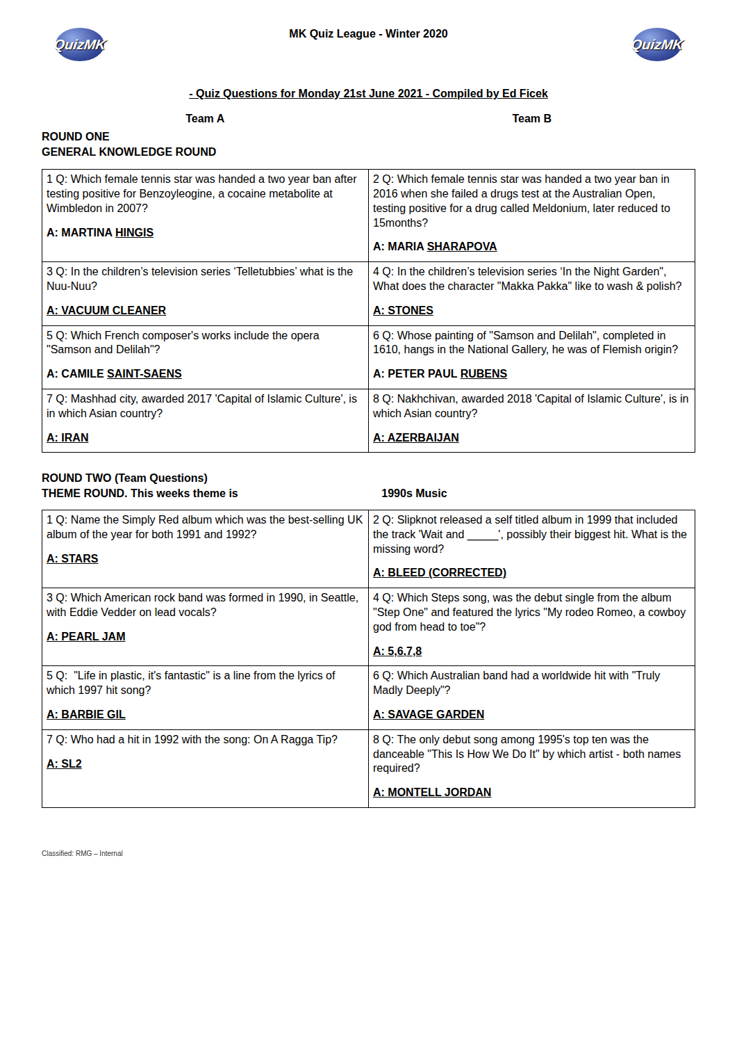QuizMK
QuizMK
MK Quiz League - Winter 2020
- Quiz Questions for Monday 21st June 2021 - Compiled by Ed Ficek
Team A Team B
ROUND ONE
GENERAL KNOWLEDGE ROUND
| 1 Q: Which female tennis star was handed a two year ban after testing positive for Benzoyleogine, a cocaine metabolite at Wimbledon in 2007? A: MARTINA HINGIS | 2 Q: Which female tennis star was handed a two year ban in 2016 when she failed a drugs test at the Australian Open, testing positive for a drug called Meldonium, later reduced to 15months? A: MARIA SHARAPOVA |
| 3 Q: In the children’s television series ‘Telletubbies’ what is the Nuu-Nuu? A: VACUUM CLEANER | 4 Q: In the children’s television series ‘In the Night Garden", What does the character "Makka Pakka" like to wash & polish? A: STONES |
| 5 Q: Which French composer's works include the opera "Samson and Delilah"? A: CAMILE SAINT-SAENS | 6 Q: Whose painting of "Samson and Delilah", completed in 1610, hangs in the National Gallery, he was of Flemish origin? A: PETER PAUL RUBENS |
| 7 Q: Mashhad city, awarded 2017 'Capital of Islamic Culture', is in which Asian country? A: IRAN | 8 Q: Nakhchivan, awarded 2018 'Capital of Islamic Culture', is in which Asian country? A: AZERBAIJAN |
ROUND TWO (Team Questions)
THEME ROUND. This weeks theme is 1990s Music
| 1 Q: Name the Simply Red album which was the best-selling UK album of the year for both 1991 and 1992? A: STARS | 2 Q: Slipknot released a self titled album in 1999 that included the track 'Wait and _____', possibly their biggest hit. What is the missing word? A: BLEED (CORRECTED) |
| 3 Q: Which American rock band was formed in 1990, in Seattle, with Eddie Vedder on lead vocals? A: PEARL JAM | 4 Q: Which Steps song, was the debut single from the album "Step One" and featured the lyrics "My rodeo Romeo, a cowboy god from head to toe"? A: 5,6,7,8 |
| 5 Q: "Life in plastic, it's fantastic" is a line from the lyrics of which 1997 hit song? A: BARBIE GIL | 6 Q: Which Australian band had a worldwide hit with "Truly Madly Deeply"? A: SAVAGE GARDEN |
| 7 Q: Who had a hit in 1992 with the song: On A Ragga Tip? A: SL2 | 8 Q: The only debut song among 1995's top ten was the danceable "This Is How We Do It" by which artist - both names required? A: MONTELL JORDAN |
Classified: RMG – Internal